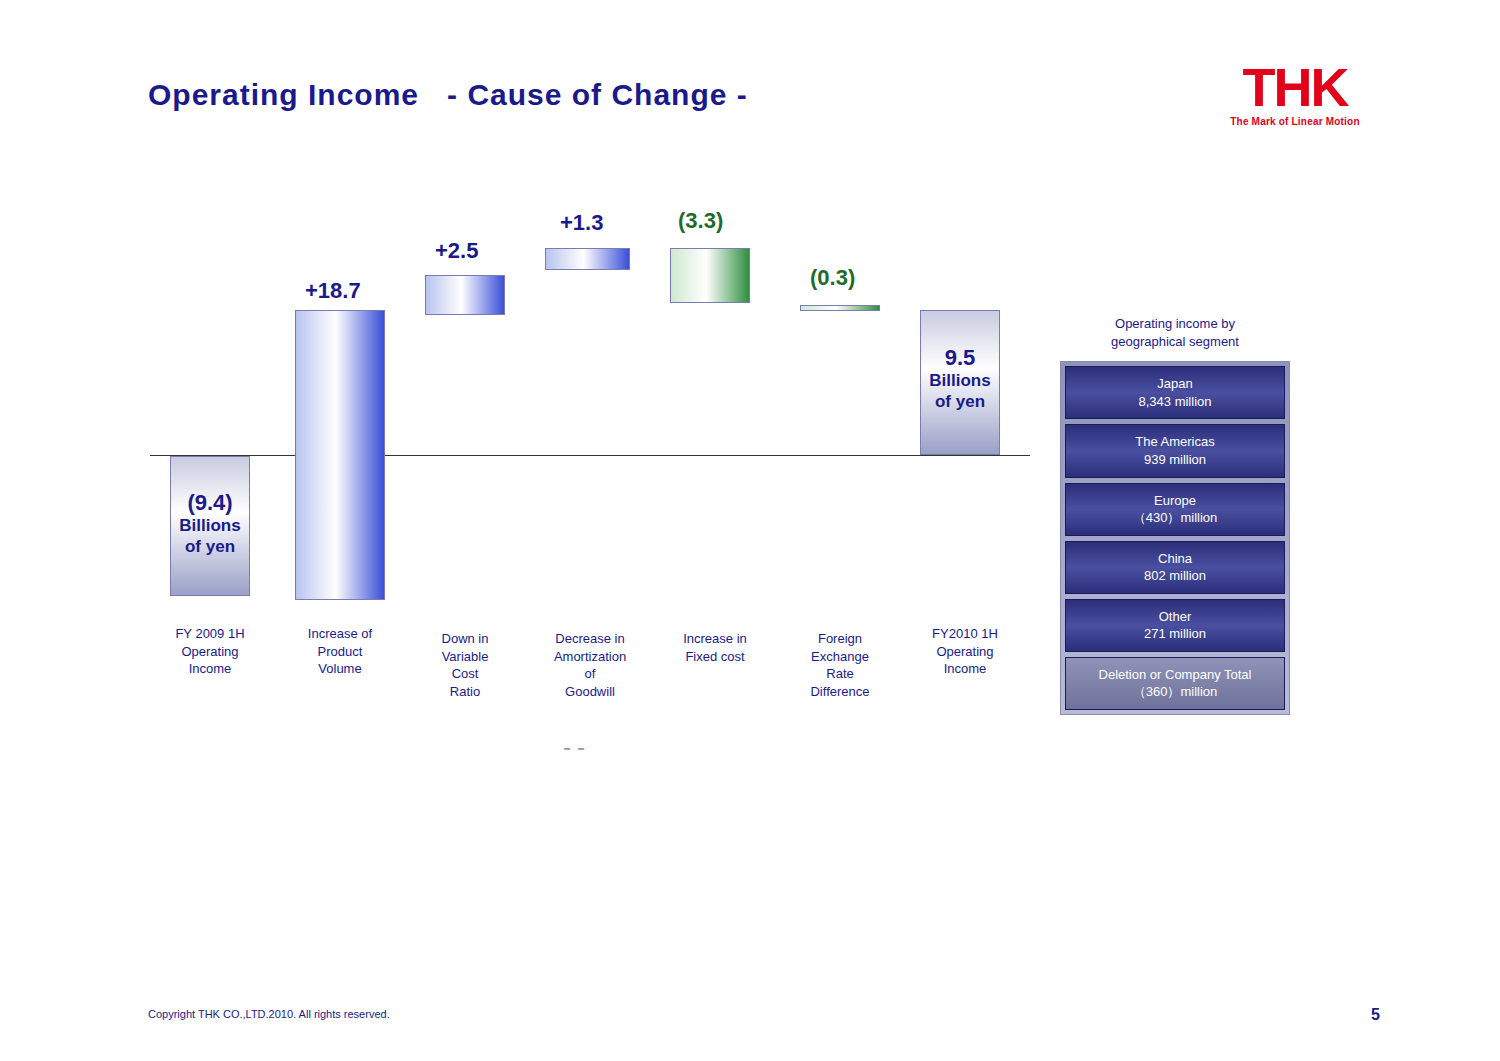Operating Income - Cause of Change -
THK
The Mark of Linear Motion
(9.4)
Billions
of yen
FY 2009 1H
Operating
Income
+18.7
Increase of
Product
Volume
+2.5
Down in
Variable
Cost
Ratio
+1.3
Decrease in
Amortization
of
Goodwill
(3.3)
Increase in
Fixed cost
(0.3)
Foreign
Exchange
Rate
Difference
9.5
Billions
of yen
FY2010 1H
Operating
Income
－－
Operating income by
geographical segment
Japan
8,343 million
The Americas
939 million
Europe
（430）million
China
802 million
Other
271 million
Deletion or Company Total
（360）million
Copyright THK CO.,LTD.2010. All rights reserved.
5